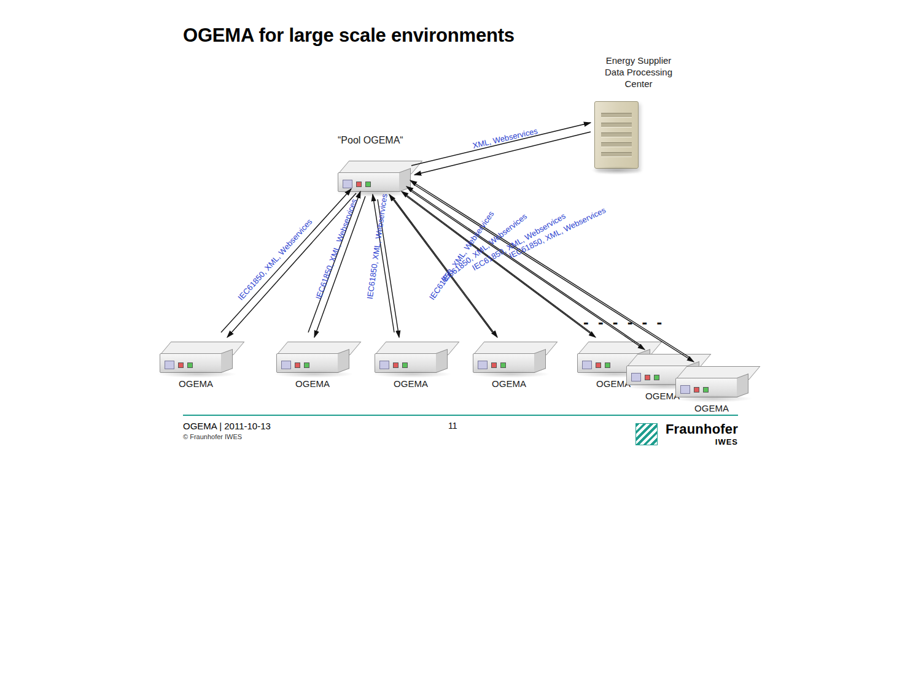OGEMA for large scale environments
Energy Supplier
Data Processing
Center
“Pool OGEMA“
OGEMA
OGEMA
OGEMA
OGEMA
OGEMA
OGEMA
OGEMA
- - - - - -
XML, Webservices
IEC61850, XML, Webservices
IEC61850, XML, Webservices
IEC61850, XML, Webservices
IEC61850, XML, Webservices
IEC61850, XML, Webservices
IEC61850, XML, Webservices
IEC61850, XML, Webservices
OGEMA | 2011-10-13
© Fraunhofer IWES
11
Fraunhofer
IWES